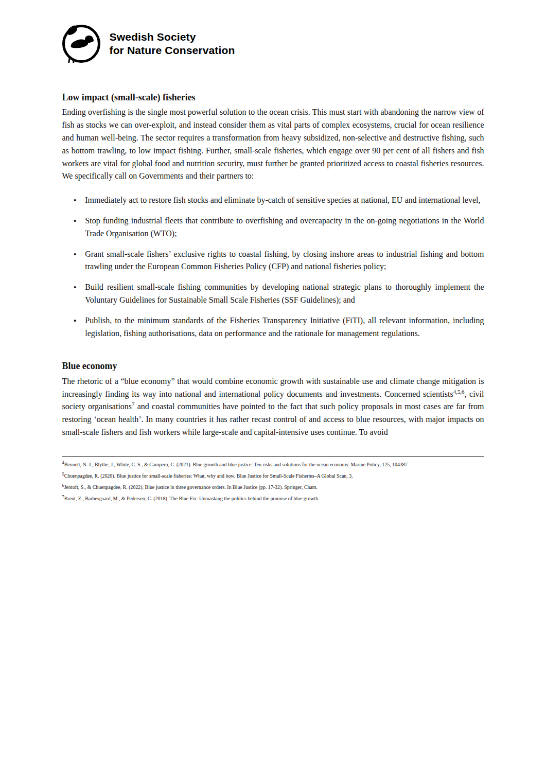Swedish Society
for Nature Conservation
Low impact (small-scale) fisheries
Ending overfishing is the single most powerful solution to the ocean crisis. This must start with abandoning the narrow view of fish as stocks we can over-exploit, and instead consider them as vital parts of complex ecosystems, crucial for ocean resilience and human well-being. The sector requires a transformation from heavy subsidized, non-selective and destructive fishing, such as bottom trawling, to low impact fishing. Further, small-scale fisheries, which engage over 90 per cent of all fishers and fish workers are vital for global food and nutrition security, must further be granted prioritized access to coastal fisheries resources. We specifically call on Governments and their partners to:
Immediately act to restore fish stocks and eliminate by-catch of sensitive species at national, EU and international level,
Stop funding industrial fleets that contribute to overfishing and overcapacity in the on-going negotiations in the World Trade Organisation (WTO);
Grant small-scale fishers’ exclusive rights to coastal fishing, by closing inshore areas to industrial fishing and bottom trawling under the European Common Fisheries Policy (CFP) and national fisheries policy;
Build resilient small-scale fishing communities by developing national strategic plans to thoroughly implement the Voluntary Guidelines for Sustainable Small Scale Fisheries (SSF Guidelines); and
Publish, to the minimum standards of the Fisheries Transparency Initiative (FiTI), all relevant information, including legislation, fishing authorisations, data on performance and the rationale for management regulations.
Blue economy
The rhetoric of a “blue economy” that would combine economic growth with sustainable use and climate change mitigation is increasingly finding its way into national and international policy documents and investments. Concerned scientists4,5,6, civil society organisations7 and coastal communities have pointed to the fact that such policy proposals in most cases are far from restoring ‘ocean health’. In many countries it has rather recast control of and access to blue resources, with major impacts on small-scale fishers and fish workers while large-scale and capital-intensive uses continue. To avoid
4Bennett, N. J., Blythe, J., White, C. S., & Campero, C. (2021). Blue growth and blue justice: Ten risks and solutions for the ocean economy. Marine Policy, 125, 104387.
5Chuenpagdee, R. (2020). Blue justice for small-scale fisheries: What, why and how. Blue Justice for Small-Scale Fisheries–A Global Scan, 3.
6Jentoft, S., & Chuenpagdee, R. (2022). Blue justice in three governance orders. In Blue Justice (pp. 17-32). Springer, Cham.
7Brent, Z., Barbesgaard, M., & Pedersen, C. (2018). The Blue Fix: Unmasking the politics behind the promise of blue growth.